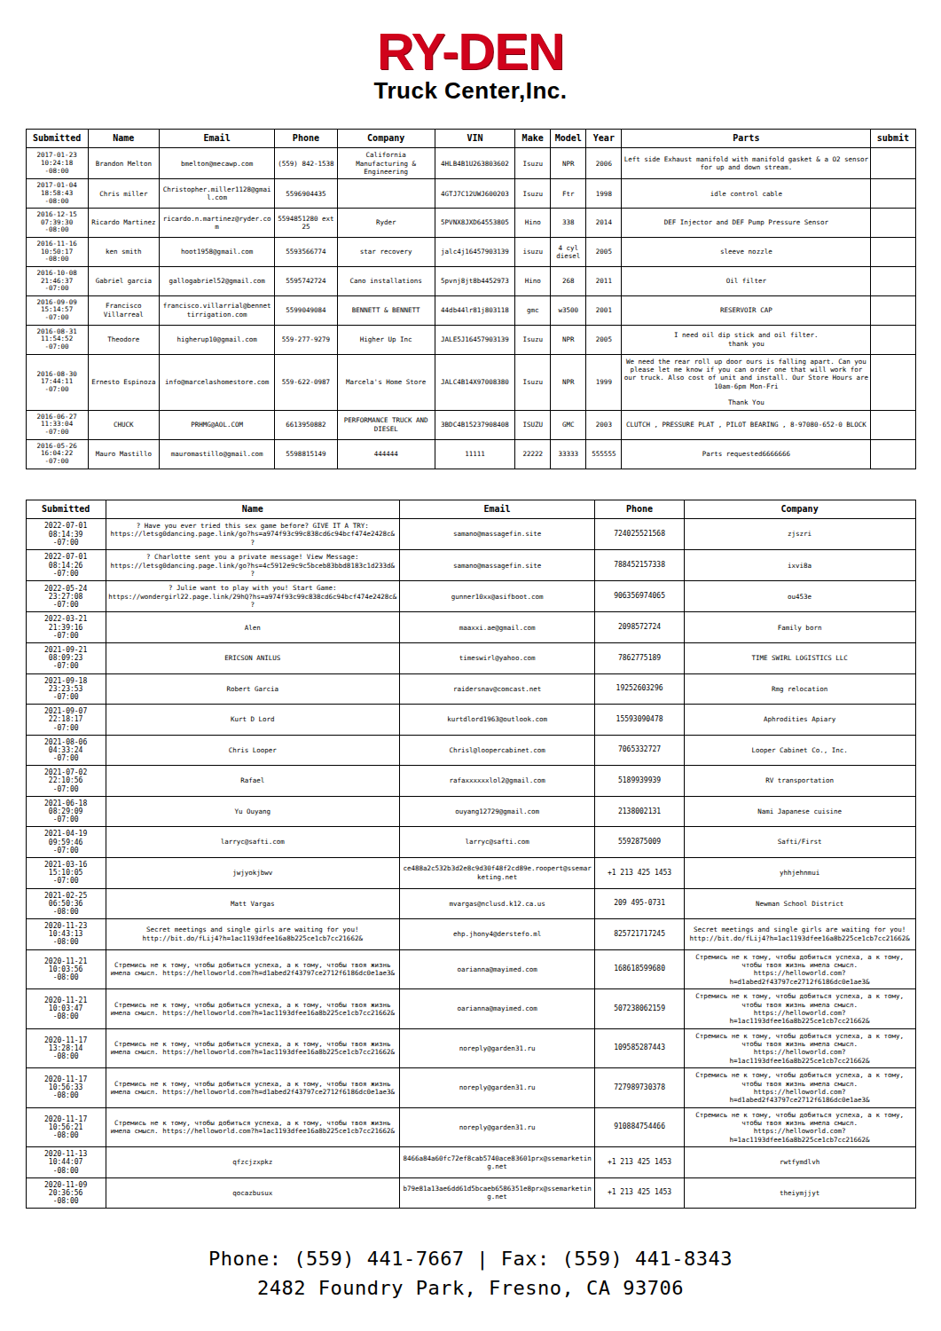RY-DEN
Truck Center,Inc.
| Submitted | Name | Email | Phone | Company | VIN | Make | Model | Year | Parts | submit |
| --- | --- | --- | --- | --- | --- | --- | --- | --- | --- | --- |
| 2017-01-23 10:24:18 -08:00 | Brandon Melton | bmelton@mecawp.com | (559) 842-1538 | California Manufacturing & Engineering | 4HLB4B1U263803602 | Isuzu | NPR | 2006 | Left side Exhaust manifold with manifold gasket & a O2 sensor for up and down stream. | |
| 2017-01-04 18:58:43 -08:00 | Chris miller | Christopher.miller1128@gmail.com | 5596904435 | | 4GTJ7C12UWJ600203 | Isuzu | Ftr | 1998 | idle control cable | |
| 2016-12-15 07:39:30 -08:00 | Ricardo Martinez | ricardo.n.martinez@ryder.com | 5594851280 ext 25 | Ryder | 5PVNX8JXD64553805 | Hino | 338 | 2014 | DEF Injector and DEF Pump Pressure Sensor | |
| 2016-11-16 10:50:17 -08:00 | ken smith | hoot1958@gmail.com | 5593566774 | star recovery | jalc4j16457903139 | isuzu | 4 cyl diesel | 2005 | sleeve nozzle | |
| 2016-10-08 21:46:37 -07:00 | Gabriel garcia | gallogabriel52@gmail.com | 5595742724 | Cano installations | 5pvnj8jt8b4452973 | Hino | 268 | 2011 | Oil filter | |
| 2016-09-09 15:14:57 -07:00 | Francisco Villarreal | francisco.villarrial@bennettirrigation.com | 5599049084 | BENNETT & BENNETT | 44db44lr81j803118 | gmc | w3500 | 2001 | RESERVOIR CAP | |
| 2016-08-31 11:54:52 -07:00 | Theodore | higherup10@gmail.com | 559-277-9279 | Higher Up Inc | JALE5J16457903139 | Isuzu | NPR | 2005 | I need oil dip stick and oil filter. thank you | |
| 2016-08-30 17:44:11 -07:00 | Ernesto Espinoza | info@marcelashomestore.com | 559-622-0987 | Marcela's Home Store | JALC4B14X97008380 | Isuzu | NPR | 1999 | We need the rear roll up door ours is falling apart. Can you please let me know if you can order one that will work for our truck. Also cost of unit and install. Our Store Hours are 10am-6pm Mon-Fri Thank You | |
| 2016-06-27 11:33:04 -07:00 | CHUCK | PRHMG@AOL.COM | 6613950882 | PERFORMANCE TRUCK AND DIESEL | 3BDC4B15237908408 | ISUZU | GMC | 2003 | CLUTCH , PRESSURE PLAT , PILOT BEARING , 8-97080-652-0 BLOCK | |
| 2016-05-26 16:04:22 -07:00 | Mauro Mastillo | mauromastillo@gmail.com | 5598815149 | 444444 | 11111 | 22222 | 33333 | 555555 | Parts requested6666666 | |
| Submitted | Name | Email | Phone | Company |
| --- | --- | --- | --- | --- |
| 2022-07-01 08:14:39 -07:00 | ? Have you ever tried this sex game before? GIVE IT A TRY: https://letsg0dancing.page.link/go?hs=a974f93c99c838cd6c94bcf474e2428c& ? | samano@massagefin.site | 724025521568 | zjszri |
| 2022-07-01 08:14:26 -07:00 | ? Charlotte sent you a private message! View Message: https://letsg0dancing.page.link/go?hs=4c5912e9c9c5bceb83bbd8183c1d233d& ? | samano@massagefin.site | 788452157338 | ixvi8a |
| 2022-05-24 23:27:08 -07:00 | ? Julie want to play with you! Start Game: https://wondergirl22.page.link/29hQ?hs=a974f93c99c838cd6c94bcf474e2428c& ? | gunner10xx@asifboot.com | 906356974065 | ou453e |
| 2022-03-21 21:39:16 -07:00 | Alen | maaxxi.ae@gmail.com | 2098572724 | Family born |
| 2021-09-21 08:09:23 -07:00 | ERICSON ANILUS | timeswirl@yahoo.com | 7862775189 | TIME SWIRL LOGISTICS LLC |
| 2021-09-18 23:23:53 -07:00 | Robert Garcia | raidersnav@comcast.net | 19252603296 | Rmg relocation |
| 2021-09-07 22:18:17 -07:00 | Kurt D Lord | kurtdlord1963@outlook.com | 15593090478 | Aphrodities Apiary |
| 2021-08-06 04:33:24 -07:00 | Chris Looper | Chrisl@loopercabinet.com | 7065332727 | Looper Cabinet Co., Inc. |
| 2021-07-02 22:10:56 -07:00 | Rafael | rafaxxxxxxlol2@gmail.com | 5189939939 | RV transportation |
| 2021-06-18 08:29:09 -07:00 | Yu Ouyang | ouyang12729@gmail.com | 2138002131 | Nami Japanese cuisine |
| 2021-04-19 09:59:46 -07:00 | larryc@safti.com | larryc@safti.com | 5592875009 | Safti/First |
| 2021-03-16 15:10:05 -07:00 | jwjyokjbwv | ce488a2c532b3d2e8c9d30f48f2cd89e.roopert@ssemarketing.net | +1 213 425 1453 | yhhjehnmui |
| 2021-02-25 06:50:36 -08:00 | Matt Vargas | mvargas@nclusd.k12.ca.us | 209 495-0731 | Newman School District |
| 2020-11-23 10:43:13 -08:00 | Secret meetings and single girls are waiting for you! http://bit.do/fLij4?h=1ac1193dfee16a8b225ce1cb7cc21662& | ehp.jhony4@derstefo.ml | 825721717245 | Secret meetings and single girls are waiting for you! http://bit.do/fLij4?h=1ac1193dfee16a8b225ce1cb7cc21662& |
| 2020-11-21 10:03:56 -08:00 | Стремись не к тому, чтобы добиться успеха, а к тому, чтобы твоя жизнь имела смысл. https://helloworld.com?h=d1abed2f43797ce2712f6186dc0e1ae3& | oarianna@mayimed.com | 168618599680 | Стремись не к тому, чтобы добиться успеха, а к тому, чтобы твоя жизнь имела смысл. https://helloworld.com?h=d1abed2f43797ce2712f6186dc0e1ae3& |
| 2020-11-21 10:03:47 -08:00 | Стремись не к тому, чтобы добиться успеха, а к тому, чтобы твоя жизнь имела смысл. https://helloworld.com?h=1ac1193dfee16a8b225ce1cb7cc21662& | oarianna@mayimed.com | 507238062159 | Стремись не к тому, чтобы добиться успеха, а к тому, чтобы твоя жизнь имела смысл. https://helloworld.com?h=1ac1193dfee16a8b225ce1cb7cc21662& |
| 2020-11-17 13:28:14 -08:00 | Стремись не к тому, чтобы добиться успеха, а к тому, чтобы твоя жизнь имела смысл. https://helloworld.com?h=1ac1193dfee16a8b225ce1cb7cc21662& | noreply@garden31.ru | 109585287443 | Стремись не к тому, чтобы добиться успеха, а к тому, чтобы твоя жизнь имела смысл. https://helloworld.com?h=1ac1193dfee16a8b225ce1cb7cc21662& |
| 2020-11-17 10:56:33 -08:00 | Стремись не к тому, чтобы добиться успеха, а к тому, чтобы твоя жизнь имела смысл. https://helloworld.com?h=d1abed2f43797ce2712f6186dc0e1ae3& | noreply@garden31.ru | 727989730378 | Стремись не к тому, чтобы добиться успеха, а к тому, чтобы твоя жизнь имела смысл. https://helloworld.com?h=d1abed2f43797ce2712f6186dc0e1ae3& |
| 2020-11-17 10:56:21 -08:00 | Стремись не к тому, чтобы добиться успеха, а к тому, чтобы твоя жизнь имела смысл. https://helloworld.com?h=1ac1193dfee16a8b225ce1cb7cc21662& | noreply@garden31.ru | 910884754466 | Стремись не к тому, чтобы добиться успеха, а к тому, чтобы твоя жизнь имела смысл. https://helloworld.com?h=1ac1193dfee16a8b225ce1cb7cc21662& |
| 2020-11-13 10:44:07 -08:00 | qfzcjzxpkz | 8466a84a60fc72ef8cab5740ace83601prx@ssemarketing.net | +1 213 425 1453 | rwtfymdlvh |
| 2020-11-09 20:36:56 -08:00 | qocazbusux | b79e81a13ae6dd61d5bcaeb6586351e8prx@ssemarketing.net | +1 213 425 1453 | theiymjjyt |
Phone: (559) 441-7667 | Fax: (559) 441-8343
2482 Foundry Park, Fresno, CA 93706